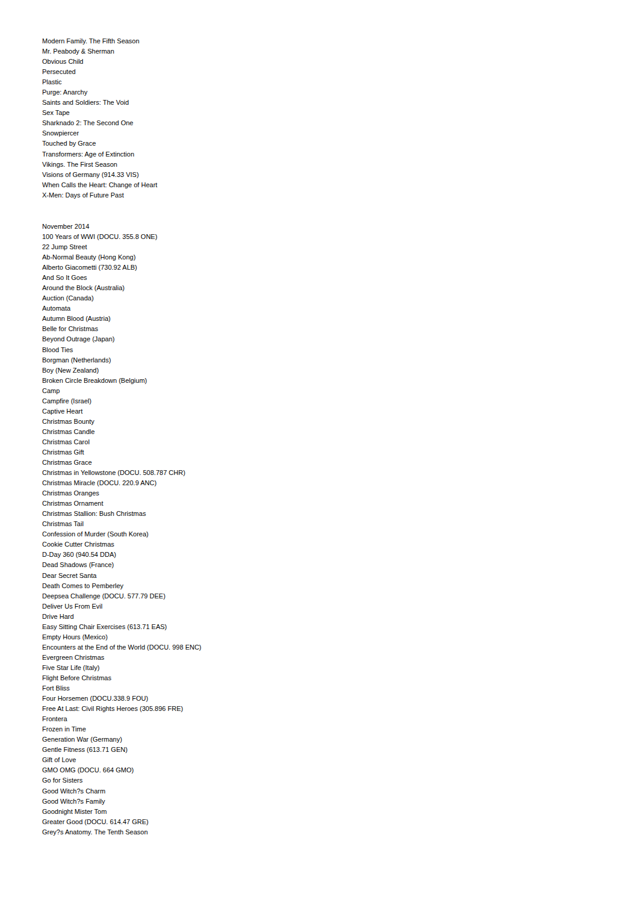Modern Family. The Fifth Season
Mr. Peabody & Sherman
Obvious Child
Persecuted
Plastic
Purge: Anarchy
Saints and Soldiers: The Void
Sex Tape
Sharknado 2: The Second One
Snowpiercer
Touched by Grace
Transformers: Age of Extinction
Vikings. The First Season
Visions of Germany (914.33 VIS)
When Calls the Heart: Change of Heart
X-Men: Days of Future Past
November 2014
100 Years of WWI (DOCU. 355.8 ONE)
22 Jump Street
Ab-Normal Beauty (Hong Kong)
Alberto Giacometti (730.92 ALB)
And So It Goes
Around the Block (Australia)
Auction (Canada)
Automata
Autumn Blood (Austria)
Belle for Christmas
Beyond Outrage (Japan)
Blood Ties
Borgman (Netherlands)
Boy (New Zealand)
Broken Circle Breakdown (Belgium)
Camp
Campfire (Israel)
Captive Heart
Christmas Bounty
Christmas Candle
Christmas Carol
Christmas Gift
Christmas Grace
Christmas in Yellowstone (DOCU. 508.787 CHR)
Christmas Miracle (DOCU. 220.9 ANC)
Christmas Oranges
Christmas Ornament
Christmas Stallion: Bush Christmas
Christmas Tail
Confession of Murder (South Korea)
Cookie Cutter Christmas
D-Day 360 (940.54 DDA)
Dead Shadows (France)
Dear Secret Santa
Death Comes to Pemberley
Deepsea Challenge (DOCU. 577.79 DEE)
Deliver Us From Evil
Drive Hard
Easy Sitting Chair Exercises (613.71 EAS)
Empty Hours (Mexico)
Encounters at the End of the World (DOCU. 998 ENC)
Evergreen Christmas
Five Star Life (Italy)
Flight Before Christmas
Fort Bliss
Four Horsemen (DOCU.338.9 FOU)
Free At Last: Civil Rights Heroes (305.896 FRE)
Frontera
Frozen in Time
Generation War (Germany)
Gentle Fitness (613.71 GEN)
Gift of Love
GMO OMG (DOCU. 664 GMO)
Go for Sisters
Good Witch?s Charm
Good Witch?s Family
Goodnight Mister Tom
Greater Good (DOCU. 614.47 GRE)
Grey?s Anatomy. The Tenth Season